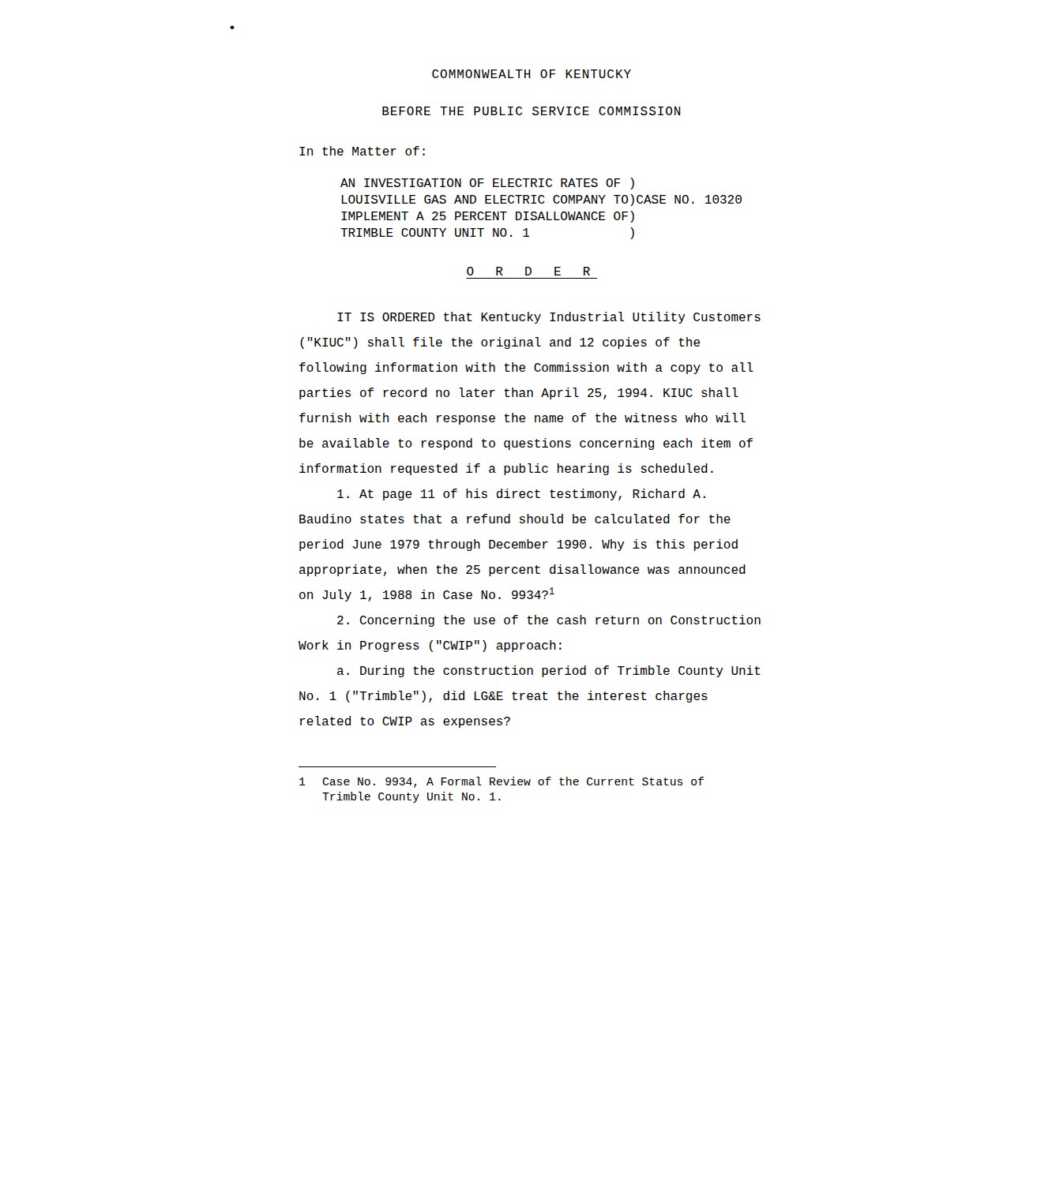•
COMMONWEALTH OF KENTUCKY
BEFORE THE PUBLIC SERVICE COMMISSION
In the Matter of:
| AN INVESTIGATION OF ELECTRIC RATES OF | ) | |
| LOUISVILLE GAS AND ELECTRIC COMPANY TO | ) | CASE NO. 10320 |
| IMPLEMENT A 25 PERCENT DISALLOWANCE OF | ) | |
| TRIMBLE COUNTY UNIT NO. 1 | ) | |
O R D E R
IT IS ORDERED that Kentucky Industrial Utility Customers ("KIUC") shall file the original and 12 copies of the following information with the Commission with a copy to all parties of record no later than April 25, 1994. KIUC shall furnish with each response the name of the witness who will be available to respond to questions concerning each item of information requested if a public hearing is scheduled.
1. At page 11 of his direct testimony, Richard A. Baudino states that a refund should be calculated for the period June 1979 through December 1990. Why is this period appropriate, when the 25 percent disallowance was announced on July 1, 1988 in Case No. 9934?1
2. Concerning the use of the cash return on Construction Work in Progress ("CWIP") approach:
a. During the construction period of Trimble County Unit No. 1 ("Trimble"), did LG&E treat the interest charges related to CWIP as expenses?
1
Case No. 9934, A Formal Review of the Current Status of Trimble County Unit No. 1.